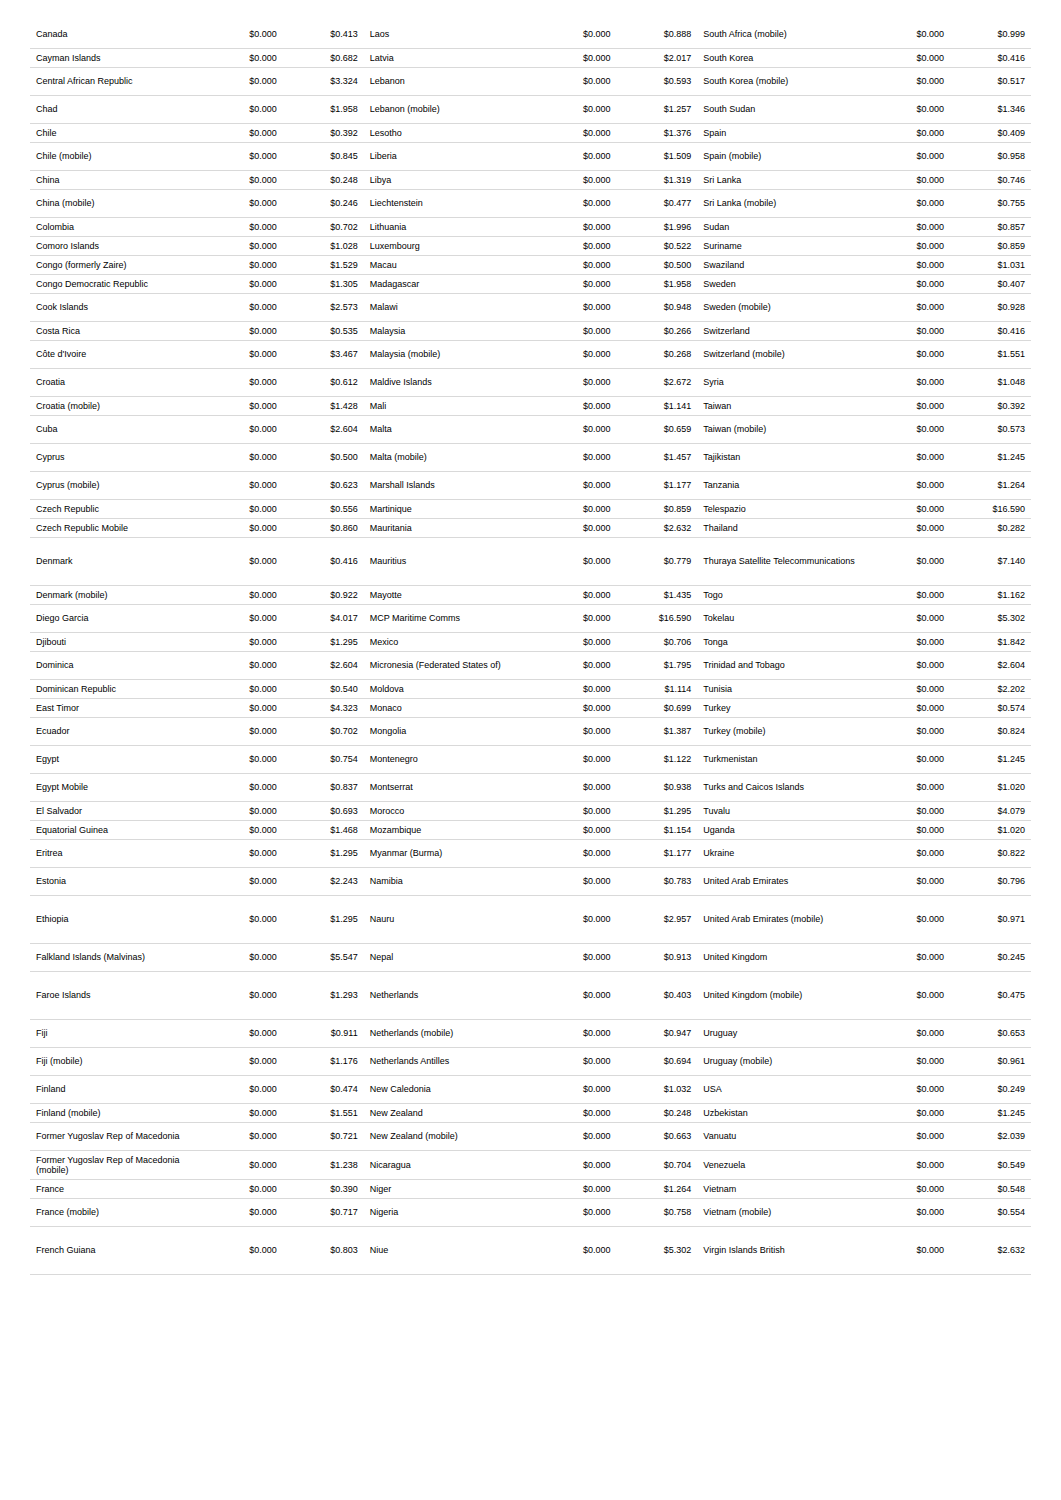| Canada | $0.000 | $0.413 | Laos | $0.000 | $0.888 | South Africa (mobile) | $0.000 | $0.999 |
| Cayman Islands | $0.000 | $0.682 | Latvia | $0.000 | $2.017 | South Korea | $0.000 | $0.416 |
| Central African Republic | $0.000 | $3.324 | Lebanon | $0.000 | $0.593 | South Korea (mobile) | $0.000 | $0.517 |
| Chad | $0.000 | $1.958 | Lebanon (mobile) | $0.000 | $1.257 | South Sudan | $0.000 | $1.346 |
| Chile | $0.000 | $0.392 | Lesotho | $0.000 | $1.376 | Spain | $0.000 | $0.409 |
| Chile (mobile) | $0.000 | $0.845 | Liberia | $0.000 | $1.509 | Spain (mobile) | $0.000 | $0.958 |
| China | $0.000 | $0.248 | Libya | $0.000 | $1.319 | Sri Lanka | $0.000 | $0.746 |
| China (mobile) | $0.000 | $0.246 | Liechtenstein | $0.000 | $0.477 | Sri Lanka (mobile) | $0.000 | $0.755 |
| Colombia | $0.000 | $0.702 | Lithuania | $0.000 | $1.996 | Sudan | $0.000 | $0.857 |
| Comoro Islands | $0.000 | $1.028 | Luxembourg | $0.000 | $0.522 | Suriname | $0.000 | $0.859 |
| Congo (formerly Zaire) | $0.000 | $1.529 | Macau | $0.000 | $0.500 | Swaziland | $0.000 | $1.031 |
| Congo Democratic Republic | $0.000 | $1.305 | Madagascar | $0.000 | $1.958 | Sweden | $0.000 | $0.407 |
| Cook Islands | $0.000 | $2.573 | Malawi | $0.000 | $0.948 | Sweden (mobile) | $0.000 | $0.928 |
| Costa Rica | $0.000 | $0.535 | Malaysia | $0.000 | $0.266 | Switzerland | $0.000 | $0.416 |
| Côte d'Ivoire | $0.000 | $3.467 | Malaysia (mobile) | $0.000 | $0.268 | Switzerland (mobile) | $0.000 | $1.551 |
| Croatia | $0.000 | $0.612 | Maldive Islands | $0.000 | $2.672 | Syria | $0.000 | $1.048 |
| Croatia (mobile) | $0.000 | $1.428 | Mali | $0.000 | $1.141 | Taiwan | $0.000 | $0.392 |
| Cuba | $0.000 | $2.604 | Malta | $0.000 | $0.659 | Taiwan (mobile) | $0.000 | $0.573 |
| Cyprus | $0.000 | $0.500 | Malta (mobile) | $0.000 | $1.457 | Tajikistan | $0.000 | $1.245 |
| Cyprus (mobile) | $0.000 | $0.623 | Marshall Islands | $0.000 | $1.177 | Tanzania | $0.000 | $1.264 |
| Czech Republic | $0.000 | $0.556 | Martinique | $0.000 | $0.859 | Telespazio | $0.000 | $16.590 |
| Czech Republic Mobile | $0.000 | $0.860 | Mauritania | $0.000 | $2.632 | Thailand | $0.000 | $0.282 |
| Denmark | $0.000 | $0.416 | Mauritius | $0.000 | $0.779 | Thuraya Satellite Telecommunications | $0.000 | $7.140 |
| Denmark (mobile) | $0.000 | $0.922 | Mayotte | $0.000 | $1.435 | Togo | $0.000 | $1.162 |
| Diego Garcia | $0.000 | $4.017 | MCP Maritime Comms | $0.000 | $16.590 | Tokelau | $0.000 | $5.302 |
| Djibouti | $0.000 | $1.295 | Mexico | $0.000 | $0.706 | Tonga | $0.000 | $1.842 |
| Dominica | $0.000 | $2.604 | Micronesia (Federated States of) | $0.000 | $1.795 | Trinidad and Tobago | $0.000 | $2.604 |
| Dominican Republic | $0.000 | $0.540 | Moldova | $0.000 | $1.114 | Tunisia | $0.000 | $2.202 |
| East Timor | $0.000 | $4.323 | Monaco | $0.000 | $0.699 | Turkey | $0.000 | $0.574 |
| Ecuador | $0.000 | $0.702 | Mongolia | $0.000 | $1.387 | Turkey (mobile) | $0.000 | $0.824 |
| Egypt | $0.000 | $0.754 | Montenegro | $0.000 | $1.122 | Turkmenistan | $0.000 | $1.245 |
| Egypt Mobile | $0.000 | $0.837 | Montserrat | $0.000 | $0.938 | Turks and Caicos Islands | $0.000 | $1.020 |
| El Salvador | $0.000 | $0.693 | Morocco | $0.000 | $1.295 | Tuvalu | $0.000 | $4.079 |
| Equatorial Guinea | $0.000 | $1.468 | Mozambique | $0.000 | $1.154 | Uganda | $0.000 | $1.020 |
| Eritrea | $0.000 | $1.295 | Myanmar (Burma) | $0.000 | $1.177 | Ukraine | $0.000 | $0.822 |
| Estonia | $0.000 | $2.243 | Namibia | $0.000 | $0.783 | United Arab Emirates | $0.000 | $0.796 |
| Ethiopia | $0.000 | $1.295 | Nauru | $0.000 | $2.957 | United Arab Emirates (mobile) | $0.000 | $0.971 |
| Falkland Islands (Malvinas) | $0.000 | $5.547 | Nepal | $0.000 | $0.913 | United Kingdom | $0.000 | $0.245 |
| Faroe Islands | $0.000 | $1.293 | Netherlands | $0.000 | $0.403 | United Kingdom (mobile) | $0.000 | $0.475 |
| Fiji | $0.000 | $0.911 | Netherlands (mobile) | $0.000 | $0.947 | Uruguay | $0.000 | $0.653 |
| Fiji (mobile) | $0.000 | $1.176 | Netherlands Antilles | $0.000 | $0.694 | Uruguay (mobile) | $0.000 | $0.961 |
| Finland | $0.000 | $0.474 | New Caledonia | $0.000 | $1.032 | USA | $0.000 | $0.249 |
| Finland (mobile) | $0.000 | $1.551 | New Zealand | $0.000 | $0.248 | Uzbekistan | $0.000 | $1.245 |
| Former Yugoslav Rep of Macedonia | $0.000 | $0.721 | New Zealand (mobile) | $0.000 | $0.663 | Vanuatu | $0.000 | $2.039 |
| Former Yugoslav Rep of Macedonia (mobile) | $0.000 | $1.238 | Nicaragua | $0.000 | $0.704 | Venezuela | $0.000 | $0.549 |
| France | $0.000 | $0.390 | Niger | $0.000 | $1.264 | Vietnam | $0.000 | $0.548 |
| France (mobile) | $0.000 | $0.717 | Nigeria | $0.000 | $0.758 | Vietnam (mobile) | $0.000 | $0.554 |
| French Guiana | $0.000 | $0.803 | Niue | $0.000 | $5.302 | Virgin Islands British | $0.000 | $2.632 |